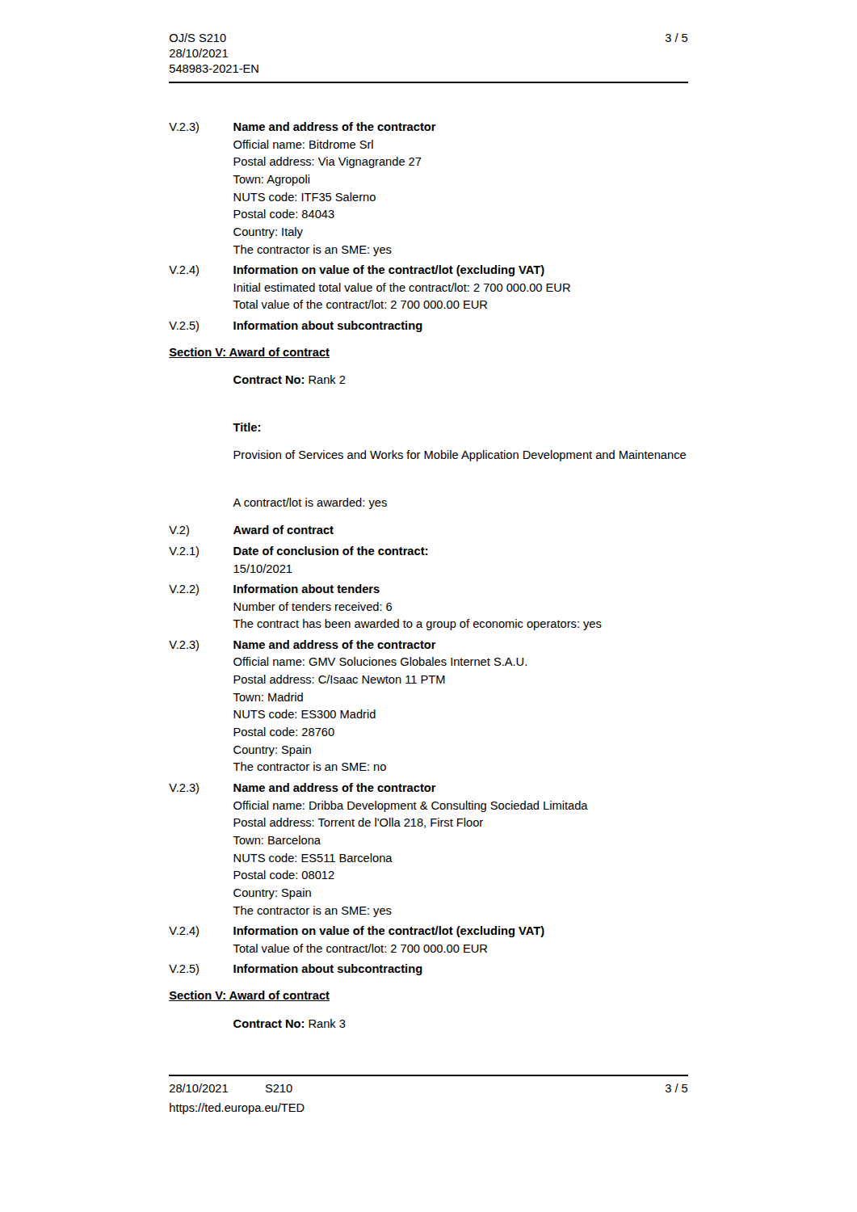OJ/S S210
28/10/2021
548983-2021-EN
3 / 5
V.2.3)
Name and address of the contractor
Official name: Bitdrome Srl
Postal address: Via Vignagrande 27
Town: Agropoli
NUTS code: ITF35 Salerno
Postal code: 84043
Country: Italy
The contractor is an SME: yes
V.2.4)
Information on value of the contract/lot (excluding VAT)
Initial estimated total value of the contract/lot: 2 700 000.00 EUR
Total value of the contract/lot: 2 700 000.00 EUR
V.2.5)
Information about subcontracting
Section V: Award of contract
Contract No: Rank 2
Title:
Provision of Services and Works for Mobile Application Development and Maintenance
A contract/lot is awarded: yes
V.2)
Award of contract
V.2.1)
Date of conclusion of the contract:
15/10/2021
V.2.2)
Information about tenders
Number of tenders received: 6
The contract has been awarded to a group of economic operators: yes
V.2.3)
Name and address of the contractor
Official name: GMV Soluciones Globales Internet S.A.U.
Postal address: C/Isaac Newton 11 PTM
Town: Madrid
NUTS code: ES300 Madrid
Postal code: 28760
Country: Spain
The contractor is an SME: no
V.2.3)
Name and address of the contractor
Official name: Dribba Development & Consulting Sociedad Limitada
Postal address: Torrent de l'Olla 218, First Floor
Town: Barcelona
NUTS code: ES511 Barcelona
Postal code: 08012
Country: Spain
The contractor is an SME: yes
V.2.4)
Information on value of the contract/lot (excluding VAT)
Total value of the contract/lot: 2 700 000.00 EUR
V.2.5)
Information about subcontracting
Section V: Award of contract
Contract No: Rank 3
28/10/2021 S210
3 / 5
https://ted.europa.eu/TED